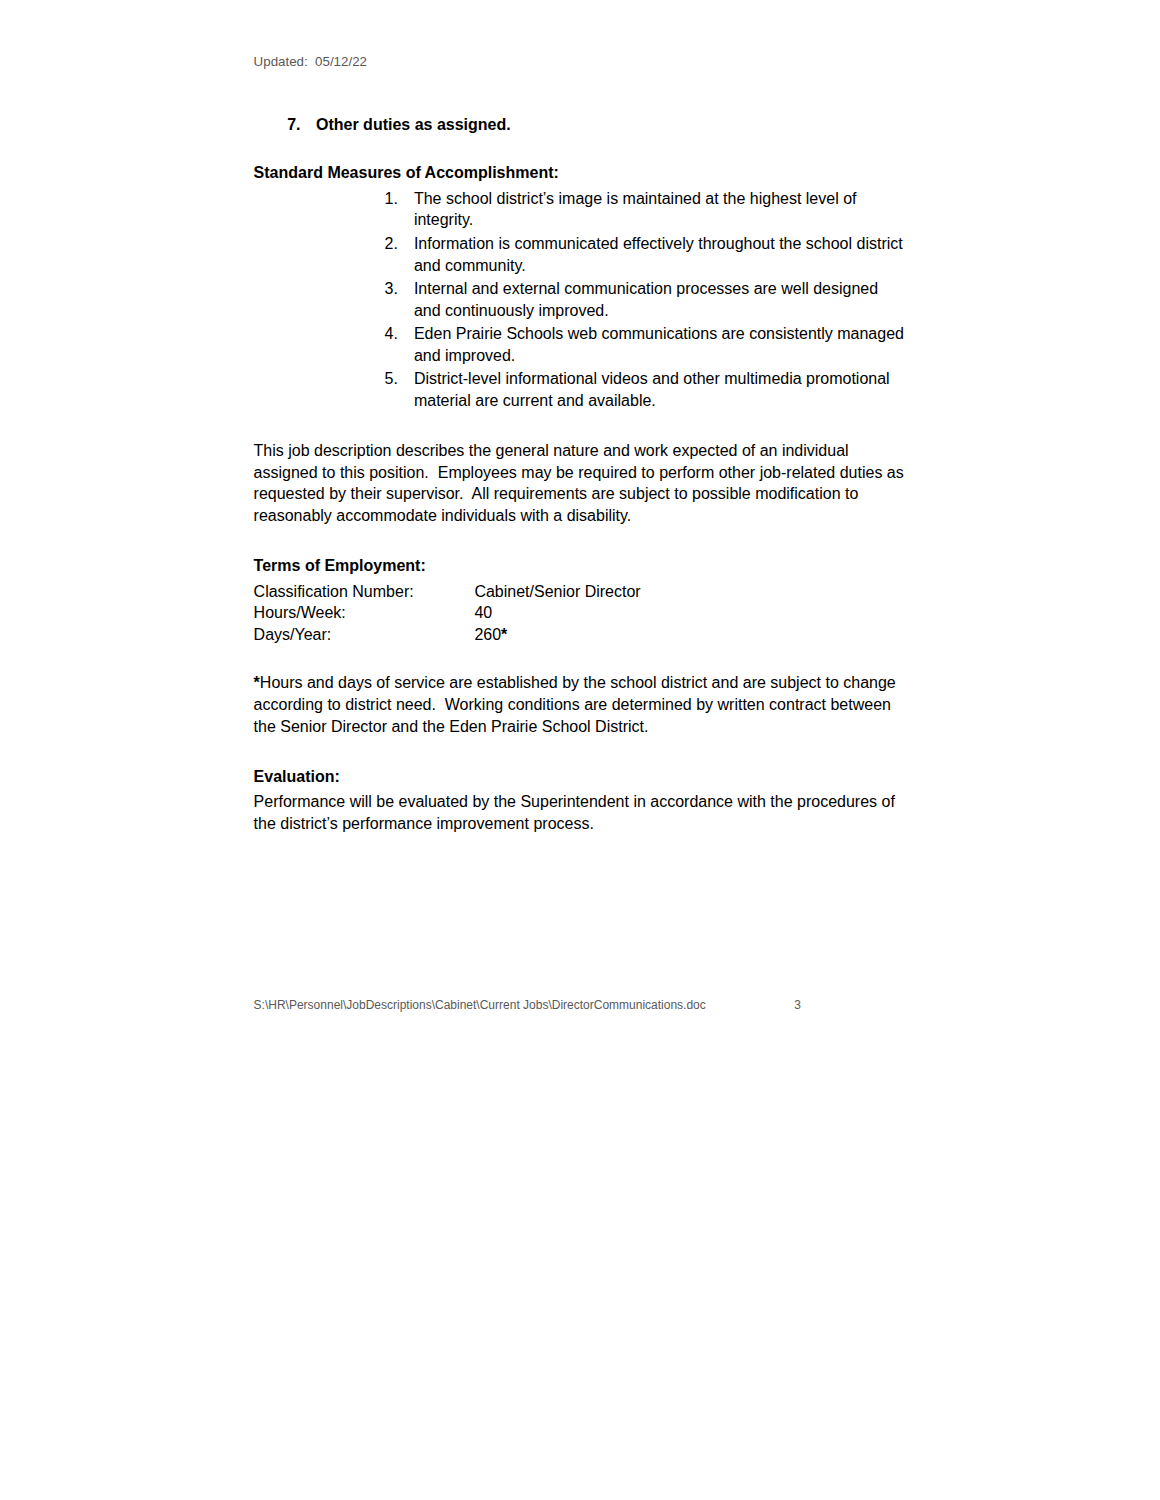Updated: 05/12/22
7. Other duties as assigned.
Standard Measures of Accomplishment:
The school district’s image is maintained at the highest level of integrity.
Information is communicated effectively throughout the school district and community.
Internal and external communication processes are well designed and continuously improved.
Eden Prairie Schools web communications are consistently managed and improved.
District-level informational videos and other multimedia promotional material are current and available.
This job description describes the general nature and work expected of an individual assigned to this position. Employees may be required to perform other job-related duties as requested by their supervisor. All requirements are subject to possible modification to reasonably accommodate individuals with a disability.
Terms of Employment:
| Classification Number: | Cabinet/Senior Director |
| Hours/Week: | 40 |
| Days/Year: | 260 * |
*Hours and days of service are established by the school district and are subject to change according to district need. Working conditions are determined by written contract between the Senior Director and the Eden Prairie School District.
Evaluation:
Performance will be evaluated by the Superintendent in accordance with the procedures of the district’s performance improvement process.
S:\HR\Personnel\JobDescriptions\Cabinet\Current Jobs\DirectorCommunications.doc 3